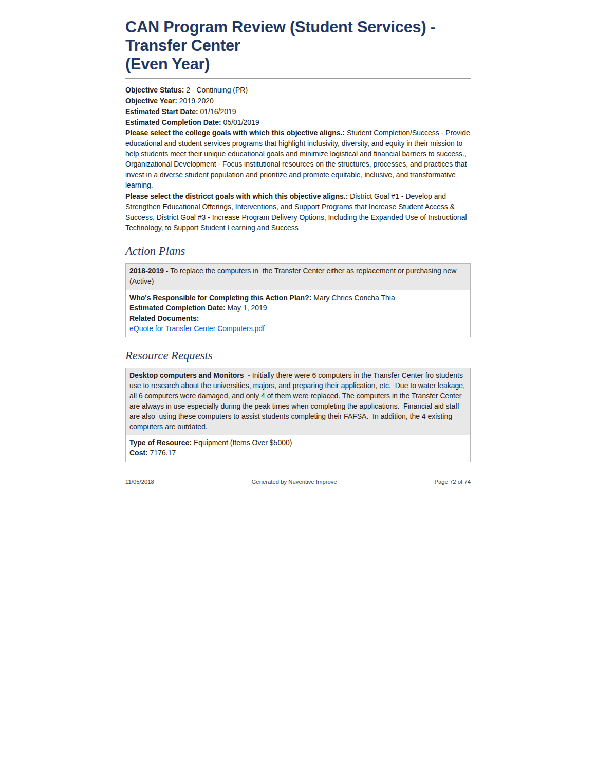CAN Program Review (Student Services) - Transfer Center
(Even Year)
Objective Status: 2 - Continuing (PR)
Objective Year: 2019-2020
Estimated Start Date: 01/16/2019
Estimated Completion Date: 05/01/2019
Please select the college goals with which this objective aligns.: Student Completion/Success - Provide educational and student services programs that highlight inclusivity, diversity, and equity in their mission to help students meet their unique educational goals and minimize logistical and financial barriers to success., Organizational Development - Focus institutional resources on the structures, processes, and practices that invest in a diverse student population and prioritize and promote equitable, inclusive, and transformative learning.
Please select the districct goals with which this objective aligns.: District Goal #1 - Develop and Strengthen Educational Offerings, Interventions, and Support Programs that Increase Student Access & Success, District Goal #3 - Increase Program Delivery Options, Including the Expanded Use of Instructional Technology, to Support Student Learning and Success
Action Plans
| 2018-2019 - To replace the computers in the Transfer Center either as replacement or purchasing new (Active) |
| Who's Responsible for Completing this Action Plan?: Mary Chries Concha Thia Estimated Completion Date: May 1, 2019 Related Documents: eQuote for Transfer Center Computers.pdf |
Resource Requests
| Desktop computers and Monitors - Initially there were 6 computers in the Transfer Center fro students use to research about the universities, majors, and preparing their application, etc. Due to water leakage, all 6 computers were damaged, and only 4 of them were replaced. The computers in the Transfer Center are always in use especially during the peak times when completing the applications. Financial aid staff are also using these computers to assist students completing their FAFSA. In addition, the 4 existing computers are outdated. |
| Type of Resource: Equipment (Items Over $5000) Cost: 7176.17 |
11/05/2018 Page 72 of 74
Generated by Nuventive Improve